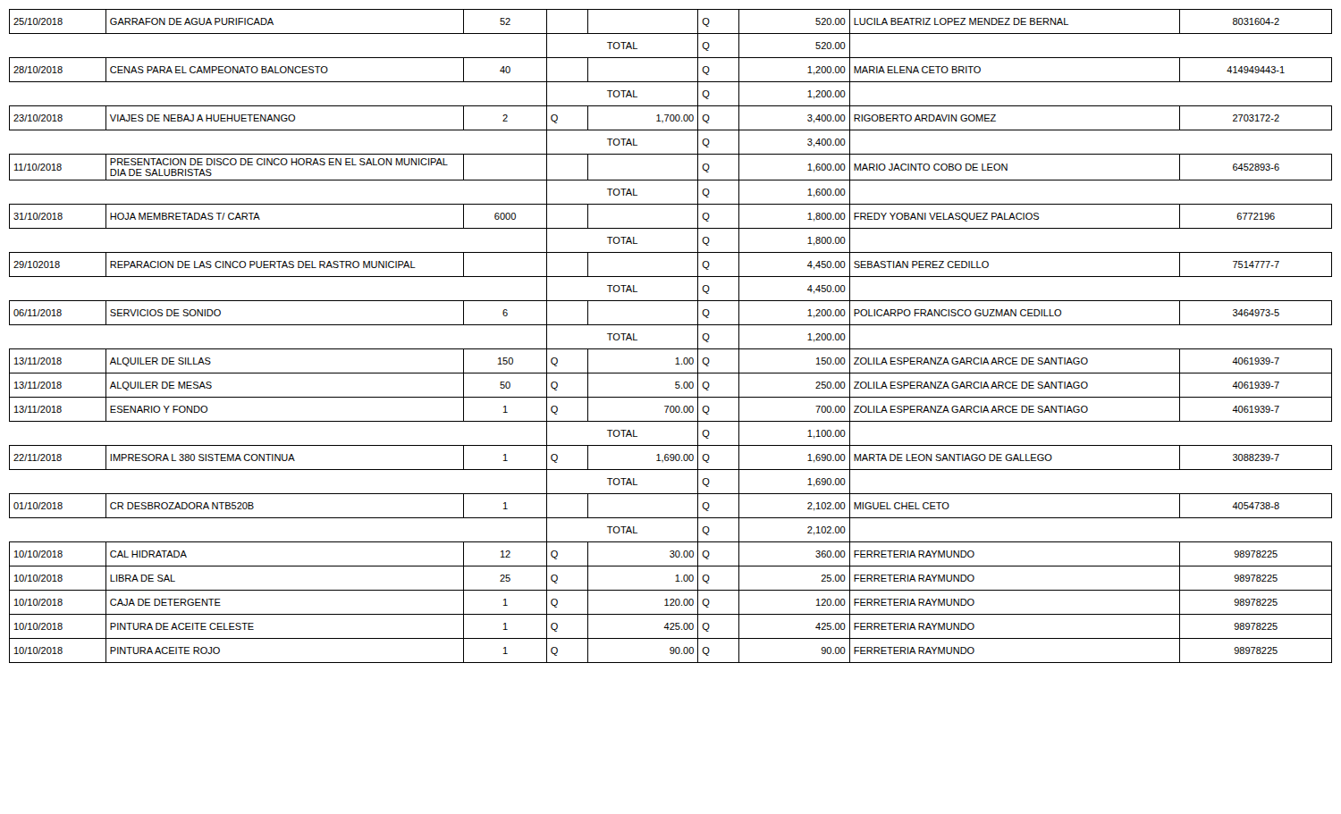| 25/10/2018 | GARRAFON DE AGUA PURIFICADA | 52 | | | Q | 520.00 | LUCILA BEATRIZ LOPEZ MENDEZ DE BERNAL | 8031604-2 |
| | | | TOTAL | Q | 520.00 | | |
| 28/10/2018 | CENAS PARA EL CAMPEONATO BALONCESTO | 40 | | | Q | 1,200.00 | MARIA ELENA CETO BRITO | 414949443-1 |
| | | | TOTAL | Q | 1,200.00 | | |
| 23/10/2018 | VIAJES DE NEBAJ A HUEHUETENANGO | 2 | Q | 1,700.00 | Q | 3,400.00 | RIGOBERTO ARDAVIN GOMEZ | 2703172-2 |
| | | | TOTAL | Q | 3,400.00 | | |
| 11/10/2018 | PRESENTACION DE DISCO DE CINCO HORAS EN EL SALON MUNICIPAL DIA DE SALUBRISTAS | | | | Q | 1,600.00 | MARIO JACINTO COBO DE LEON | 6452893-6 |
| | | | TOTAL | Q | 1,600.00 | | |
| 31/10/2018 | HOJA MEMBRETADAS T/ CARTA | 6000 | | | Q | 1,800.00 | FREDY YOBANI VELASQUEZ PALACIOS | 6772196 |
| | | | TOTAL | Q | 1,800.00 | | |
| 29/102018 | REPARACION DE LAS CINCO PUERTAS DEL RASTRO MUNICIPAL | | | | Q | 4,450.00 | SEBASTIAN PEREZ CEDILLO | 7514777-7 |
| | | | TOTAL | Q | 4,450.00 | | |
| 06/11/2018 | SERVICIOS DE SONIDO | 6 | | | Q | 1,200.00 | POLICARPO FRANCISCO GUZMAN CEDILLO | 3464973-5 |
| | | | TOTAL | Q | 1,200.00 | | |
| 13/11/2018 | ALQUILER DE SILLAS | 150 | Q | 1.00 | Q | 150.00 | ZOLILA ESPERANZA GARCIA ARCE DE SANTIAGO | 4061939-7 |
| 13/11/2018 | ALQUILER DE MESAS | 50 | Q | 5.00 | Q | 250.00 | ZOLILA ESPERANZA GARCIA ARCE DE SANTIAGO | 4061939-7 |
| 13/11/2018 | ESENARIO Y FONDO | 1 | Q | 700.00 | Q | 700.00 | ZOLILA ESPERANZA GARCIA ARCE DE SANTIAGO | 4061939-7 |
| | | | TOTAL | Q | 1,100.00 | | |
| 22/11/2018 | IMPRESORA L 380 SISTEMA CONTINUA | 1 | Q | 1,690.00 | Q | 1,690.00 | MARTA DE LEON SANTIAGO DE GALLEGO | 3088239-7 |
| | | | TOTAL | Q | 1,690.00 | | |
| 01/10/2018 | CR DESBROZADORA NTB520B | 1 | | | Q | 2,102.00 | MIGUEL CHEL CETO | 4054738-8 |
| | | | TOTAL | Q | 2,102.00 | | |
| 10/10/2018 | CAL HIDRATADA | 12 | Q | 30.00 | Q | 360.00 | FERRETERIA RAYMUNDO | 98978225 |
| 10/10/2018 | LIBRA DE SAL | 25 | Q | 1.00 | Q | 25.00 | FERRETERIA RAYMUNDO | 98978225 |
| 10/10/2018 | CAJA DE DETERGENTE | 1 | Q | 120.00 | Q | 120.00 | FERRETERIA RAYMUNDO | 98978225 |
| 10/10/2018 | PINTURA DE ACEITE CELESTE | 1 | Q | 425.00 | Q | 425.00 | FERRETERIA RAYMUNDO | 98978225 |
| 10/10/2018 | PINTURA ACEITE ROJO | 1 | Q | 90.00 | Q | 90.00 | FERRETERIA RAYMUNDO | 98978225 |